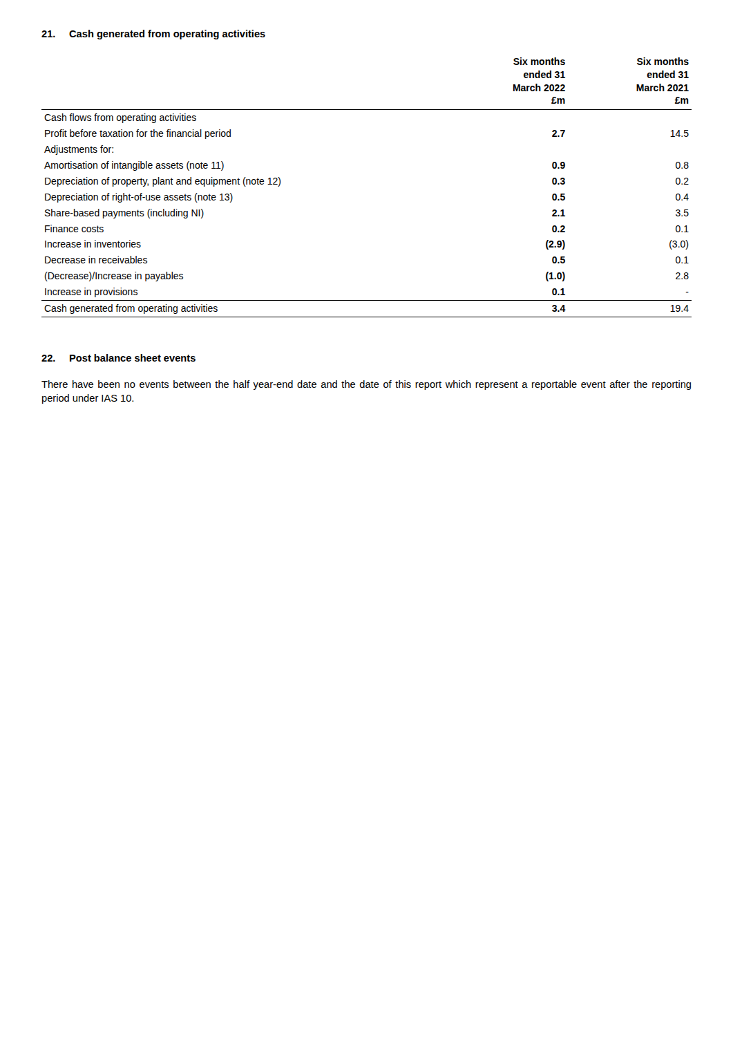21. Cash generated from operating activities
| | Six months ended 31 March 2022 £m | Six months ended 31 March 2021 £m |
| --- | --- | --- |
| Cash flows from operating activities | | |
| Profit before taxation for the financial period | 2.7 | 14.5 |
| Adjustments for: | | |
| Amortisation of intangible assets (note 11) | 0.9 | 0.8 |
| Depreciation of property, plant and equipment (note 12) | 0.3 | 0.2 |
| Depreciation of right-of-use assets (note 13) | 0.5 | 0.4 |
| Share-based payments (including NI) | 2.1 | 3.5 |
| Finance costs | 0.2 | 0.1 |
| Increase in inventories | (2.9) | (3.0) |
| Decrease in receivables | 0.5 | 0.1 |
| (Decrease)/Increase in payables | (1.0) | 2.8 |
| Increase in provisions | 0.1 | - |
| Cash generated from operating activities | 3.4 | 19.4 |
22. Post balance sheet events
There have been no events between the half year-end date and the date of this report which represent a reportable event after the reporting period under IAS 10.